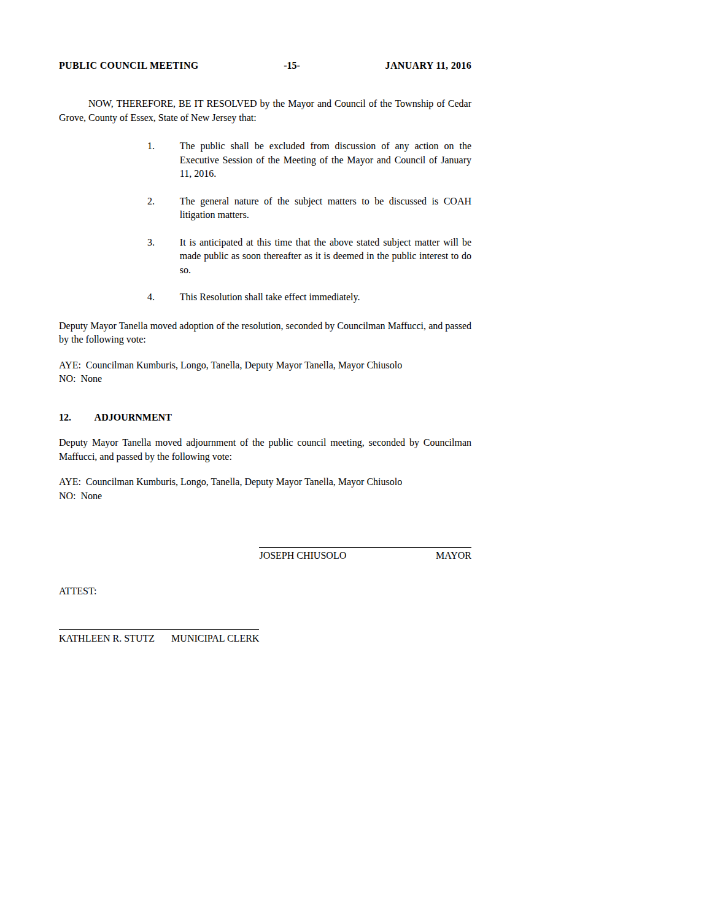PUBLIC COUNCIL MEETING -15- JANUARY 11, 2016
NOW, THEREFORE, BE IT RESOLVED by the Mayor and Council of the Township of Cedar Grove, County of Essex, State of New Jersey that:
The public shall be excluded from discussion of any action on the Executive Session of the Meeting of the Mayor and Council of January 11, 2016.
The general nature of the subject matters to be discussed is COAH litigation matters.
It is anticipated at this time that the above stated subject matter will be made public as soon thereafter as it is deemed in the public interest to do so.
This Resolution shall take effect immediately.
Deputy Mayor Tanella moved adoption of the resolution, seconded by Councilman Maffucci, and passed by the following vote:
AYE: Councilman Kumburis, Longo, Tanella, Deputy Mayor Tanella, Mayor Chiusolo
NO: None
12. ADJOURNMENT
Deputy Mayor Tanella moved adjournment of the public council meeting, seconded by Councilman Maffucci, and passed by the following vote:
AYE: Councilman Kumburis, Longo, Tanella, Deputy Mayor Tanella, Mayor Chiusolo
NO: None
JOSEPH CHIUSOLO MAYOR
ATTEST:
KATHLEEN R. STUTZ MUNICIPAL CLERK